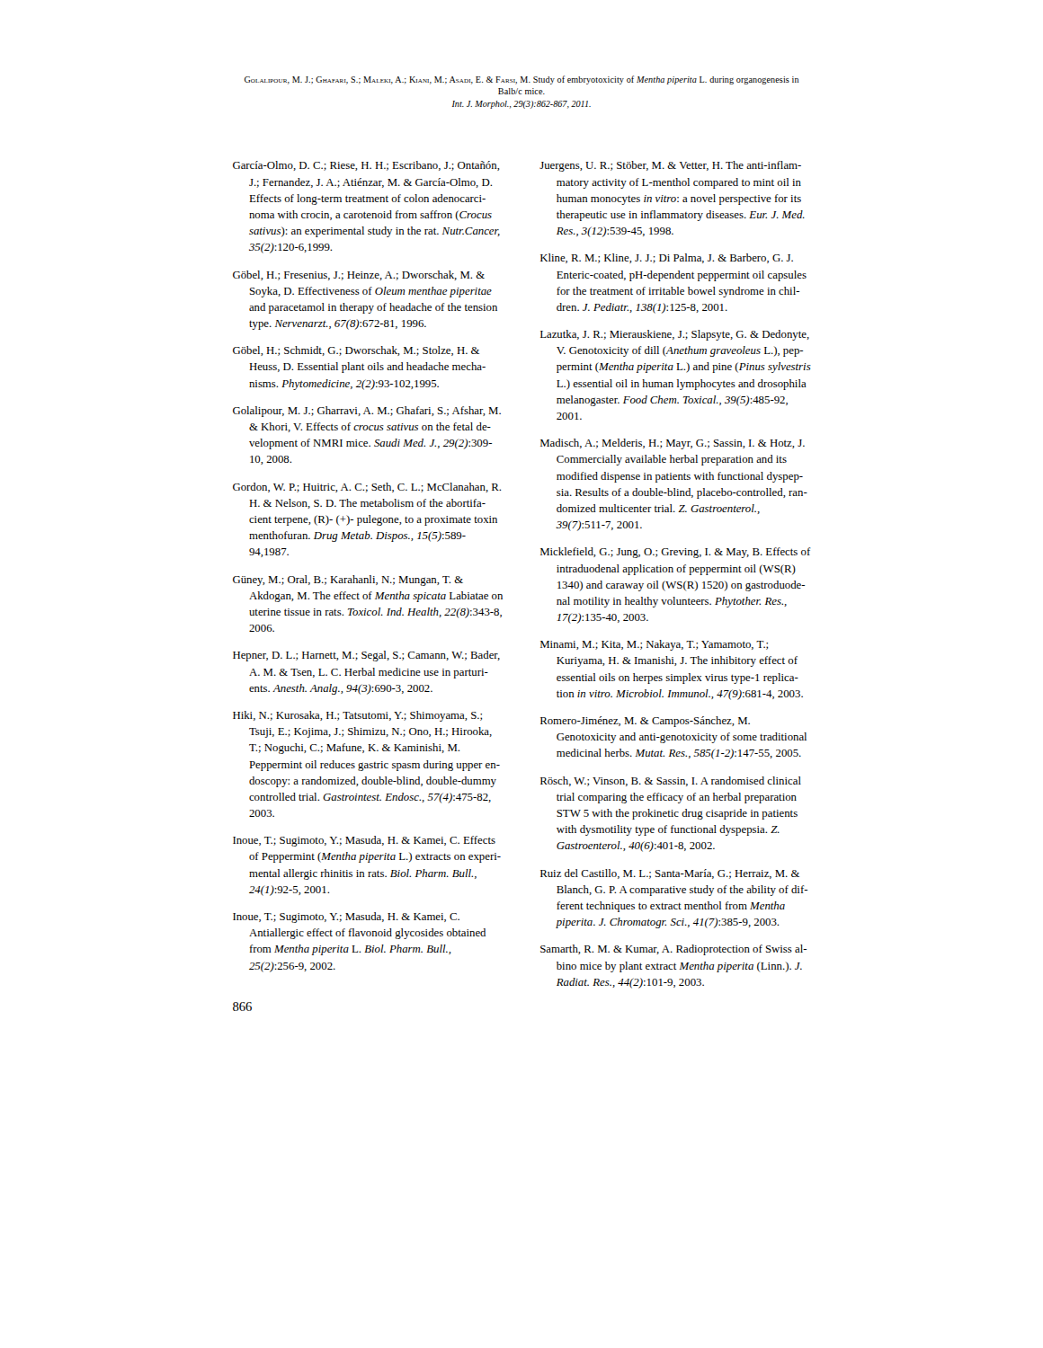Golalipour, M. J.; Ghafari, S.; Maleki, A.; Kiani, M.; Asadi, E. & Farsi, M. Study of embryotoxicity of Mentha piperita L. during organogenesis in Balb/c mice.
Int. J. Morphol., 29(3):862-867, 2011.
García-Olmo, D. C.; Riese, H. H.; Escribano, J.; Ontañón, J.; Fernandez, J. A.; Atiénzar, M. & García-Olmo, D. Effects of long-term treatment of colon adenocarcinoma with crocin, a carotenoid from saffron (Crocus sativus): an experimental study in the rat. Nutr.Cancer, 35(2):120-6,1999.
Göbel, H.; Fresenius, J.; Heinze, A.; Dworschak, M. & Soyka, D. Effectiveness of Oleum menthae piperitae and paracetamol in therapy of headache of the tension type. Nervenarzt., 67(8):672-81, 1996.
Göbel, H.; Schmidt, G.; Dworschak, M.; Stolze, H. & Heuss, D. Essential plant oils and headache mechanisms. Phytomedicine, 2(2):93-102,1995.
Golalipour, M. J.; Gharravi, A. M.; Ghafari, S.; Afshar, M. & Khori, V. Effects of crocus sativus on the fetal development of NMRI mice. Saudi Med. J., 29(2):309-10, 2008.
Gordon, W. P.; Huitric, A. C.; Seth, C. L.; McClanahan, R. H. & Nelson, S. D. The metabolism of the abortifacient terpene, (R)- (+)- pulegone, to a proximate toxin menthofuran. Drug Metab. Dispos., 15(5):589-94,1987.
Güney, M.; Oral, B.; Karahanli, N.; Mungan, T. & Akdogan, M. The effect of Mentha spicata Labiatae on uterine tissue in rats. Toxicol. Ind. Health, 22(8):343-8, 2006.
Hepner, D. L.; Harnett, M.; Segal, S.; Camann, W.; Bader, A. M. & Tsen, L. C. Herbal medicine use in parturients. Anesth. Analg., 94(3):690-3, 2002.
Hiki, N.; Kurosaka, H.; Tatsutomi, Y.; Shimoyama, S.; Tsuji, E.; Kojima, J.; Shimizu, N.; Ono, H.; Hirooka, T.; Noguchi, C.; Mafune, K. & Kaminishi, M. Peppermint oil reduces gastric spasm during upper endoscopy: a randomized, double-blind, double-dummy controlled trial. Gastrointest. Endosc., 57(4):475-82, 2003.
Inoue, T.; Sugimoto, Y.; Masuda, H. & Kamei, C. Effects of Peppermint (Mentha piperita L.) extracts on experimental allergic rhinitis in rats. Biol. Pharm. Bull., 24(1):92-5, 2001.
Inoue, T.; Sugimoto, Y.; Masuda, H. & Kamei, C. Antiallergic effect of flavonoid glycosides obtained from Mentha piperita L. Biol. Pharm. Bull., 25(2):256-9, 2002.
Juergens, U. R.; Stöber, M. & Vetter, H. The anti-inflammatory activity of L-menthol compared to mint oil in human monocytes in vitro: a novel perspective for its therapeutic use in inflammatory diseases. Eur. J. Med. Res., 3(12):539-45, 1998.
Kline, R. M.; Kline, J. J.; Di Palma, J. & Barbero, G. J. Enteric-coated, pH-dependent peppermint oil capsules for the treatment of irritable bowel syndrome in children. J. Pediatr., 138(1):125-8, 2001.
Lazutka, J. R.; Mierauskiene, J.; Slapsyte, G. & Dedonyte, V. Genotoxicity of dill (Anethum graveoleus L.), peppermint (Mentha piperita L.) and pine (Pinus sylvestris L.) essential oil in human lymphocytes and drosophila melanogaster. Food Chem. Toxical., 39(5):485-92, 2001.
Madisch, A.; Melderis, H.; Mayr, G.; Sassin, I. & Hotz, J. Commercially available herbal preparation and its modified dispense in patients with functional dyspepsia. Results of a double-blind, placebo-controlled, randomized multicenter trial. Z. Gastroenterol., 39(7):511-7, 2001.
Micklefield, G.; Jung, O.; Greving, I. & May, B. Effects of intraduodenal application of peppermint oil (WS(R) 1340) and caraway oil (WS(R) 1520) on gastroduodenal motility in healthy volunteers. Phytother. Res., 17(2):135-40, 2003.
Minami, M.; Kita, M.; Nakaya, T.; Yamamoto, T.; Kuriyama, H. & Imanishi, J. The inhibitory effect of essential oils on herpes simplex virus type-1 replication in vitro. Microbiol. Immunol., 47(9):681-4, 2003.
Romero-Jiménez, M. & Campos-Sánchez, M. Genotoxicity and anti-genotoxicity of some traditional medicinal herbs. Mutat. Res., 585(1-2):147-55, 2005.
Rösch, W.; Vinson, B. & Sassin, I. A randomised clinical trial comparing the efficacy of an herbal preparation STW 5 with the prokinetic drug cisapride in patients with dysmotility type of functional dyspepsia. Z. Gastroenterol., 40(6):401-8, 2002.
Ruiz del Castillo, M. L.; Santa-María, G.; Herraiz, M. & Blanch, G. P. A comparative study of the ability of different techniques to extract menthol from Mentha piperita. J. Chromatogr. Sci., 41(7):385-9, 2003.
Samarth, R. M. & Kumar, A. Radioprotection of Swiss albino mice by plant extract Mentha piperita (Linn.). J. Radiat. Res., 44(2):101-9, 2003.
866